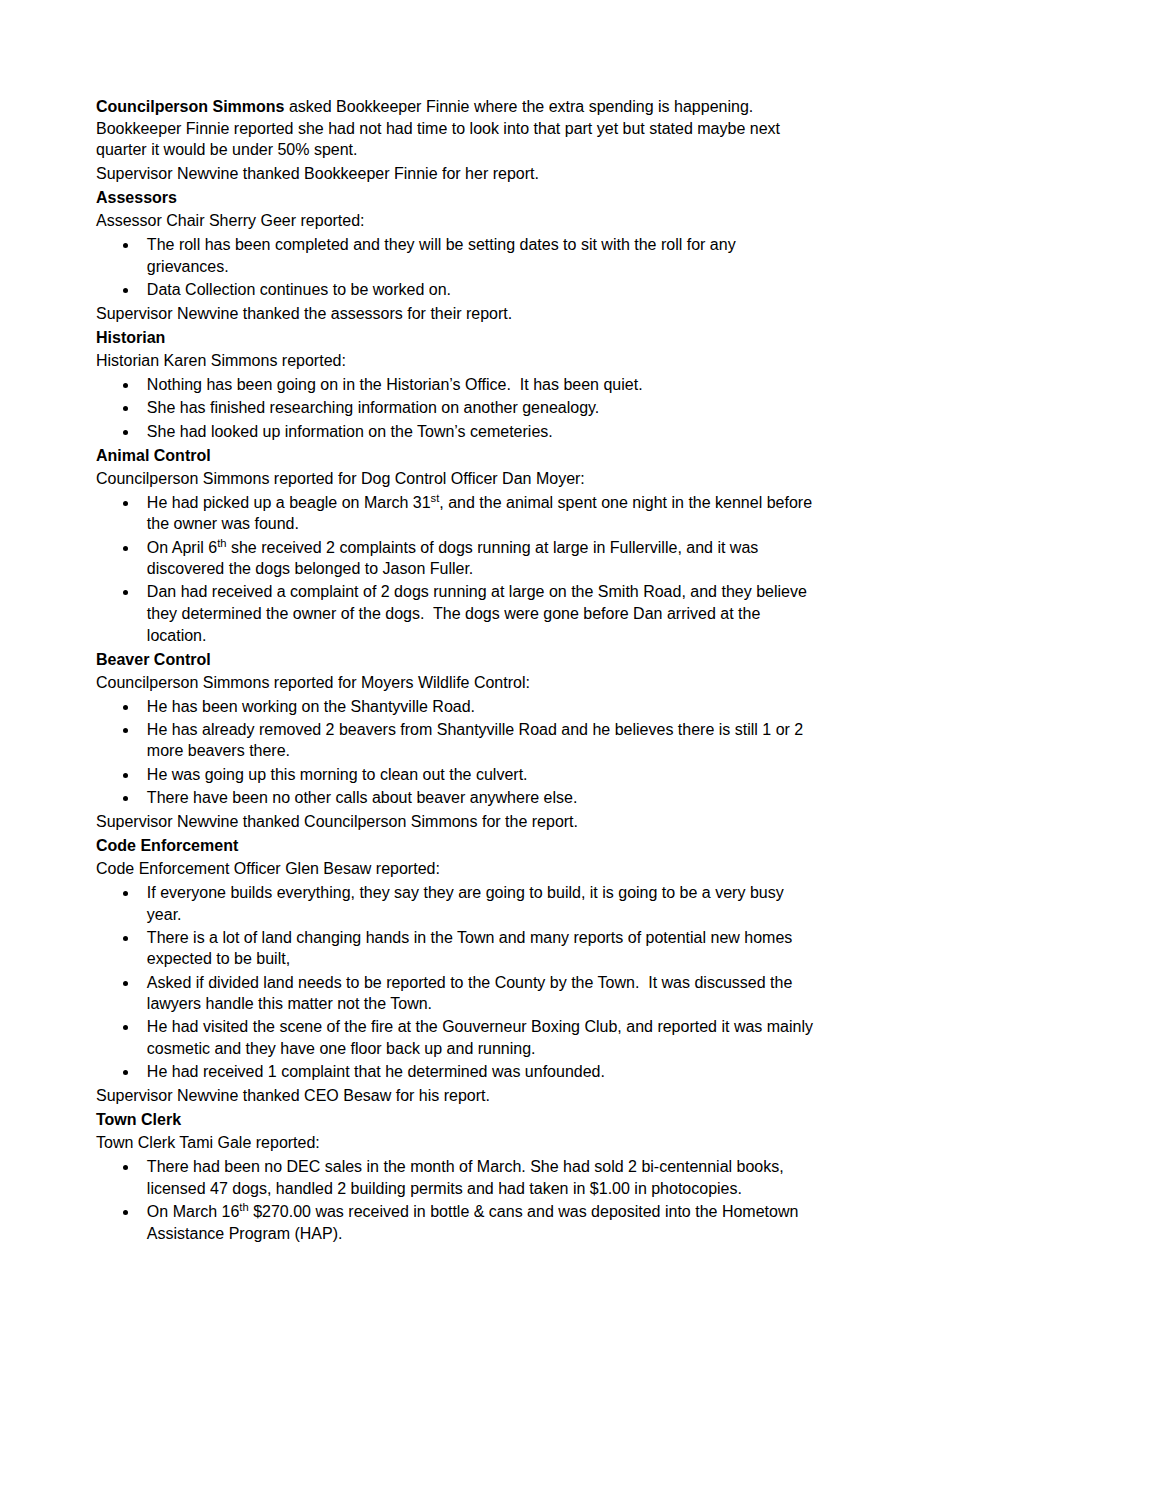Councilperson Simmons asked Bookkeeper Finnie where the extra spending is happening. Bookkeeper Finnie reported she had not had time to look into that part yet but stated maybe next quarter it would be under 50% spent.
Supervisor Newvine thanked Bookkeeper Finnie for her report.
Assessors
Assessor Chair Sherry Geer reported:
The roll has been completed and they will be setting dates to sit with the roll for any grievances.
Data Collection continues to be worked on.
Supervisor Newvine thanked the assessors for their report.
Historian
Historian Karen Simmons reported:
Nothing has been going on in the Historian’s Office. It has been quiet.
She has finished researching information on another genealogy.
She had looked up information on the Town’s cemeteries.
Animal Control
Councilperson Simmons reported for Dog Control Officer Dan Moyer:
He had picked up a beagle on March 31st, and the animal spent one night in the kennel before the owner was found.
On April 6th she received 2 complaints of dogs running at large in Fullerville, and it was discovered the dogs belonged to Jason Fuller.
Dan had received a complaint of 2 dogs running at large on the Smith Road, and they believe they determined the owner of the dogs. The dogs were gone before Dan arrived at the location.
Beaver Control
Councilperson Simmons reported for Moyers Wildlife Control:
He has been working on the Shantyville Road.
He has already removed 2 beavers from Shantyville Road and he believes there is still 1 or 2 more beavers there.
He was going up this morning to clean out the culvert.
There have been no other calls about beaver anywhere else.
Supervisor Newvine thanked Councilperson Simmons for the report.
Code Enforcement
Code Enforcement Officer Glen Besaw reported:
If everyone builds everything, they say they are going to build, it is going to be a very busy year.
There is a lot of land changing hands in the Town and many reports of potential new homes expected to be built,
Asked if divided land needs to be reported to the County by the Town. It was discussed the lawyers handle this matter not the Town.
He had visited the scene of the fire at the Gouverneur Boxing Club, and reported it was mainly cosmetic and they have one floor back up and running.
He had received 1 complaint that he determined was unfounded.
Supervisor Newvine thanked CEO Besaw for his report.
Town Clerk
Town Clerk Tami Gale reported:
There had been no DEC sales in the month of March. She had sold 2 bi-centennial books, licensed 47 dogs, handled 2 building permits and had taken in $1.00 in photocopies.
On March 16th $270.00 was received in bottle & cans and was deposited into the Hometown Assistance Program (HAP).